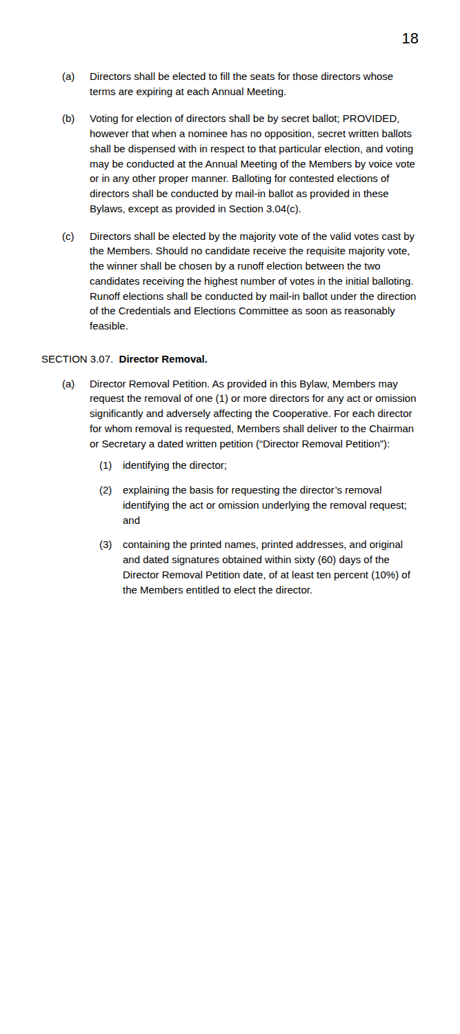18
(a) Directors shall be elected to fill the seats for those directors whose terms are expiring at each Annual Meeting.
(b) Voting for election of directors shall be by secret ballot; PROVIDED, however that when a nominee has no opposition, secret written ballots shall be dispensed with in respect to that particular election, and voting may be conducted at the Annual Meeting of the Members by voice vote or in any other proper manner. Balloting for contested elections of directors shall be conducted by mail-in ballot as provided in these Bylaws, except as provided in Section 3.04(c).
(c) Directors shall be elected by the majority vote of the valid votes cast by the Members. Should no candidate receive the requisite majority vote, the winner shall be chosen by a runoff election between the two candidates receiving the highest number of votes in the initial balloting. Runoff elections shall be conducted by mail-in ballot under the direction of the Credentials and Elections Committee as soon as reasonably feasible.
SECTION 3.07. Director Removal.
(a)
Director Removal Petition. As provided in this Bylaw, Members may request the removal of one (1) or more directors for any act or omission significantly and adversely affecting the Cooperative. For each director for whom removal is requested, Members shall deliver to the Chairman or Secretary a dated written petition (“Director Removal Petition”):
(1) identifying the director;
(2) explaining the basis for requesting the director’s removal identifying the act or omission underlying the removal request; and
(3) containing the printed names, printed addresses, and original and dated signatures obtained within sixty (60) days of the Director Removal Petition date, of at least ten percent (10%) of the Members entitled to elect the director.